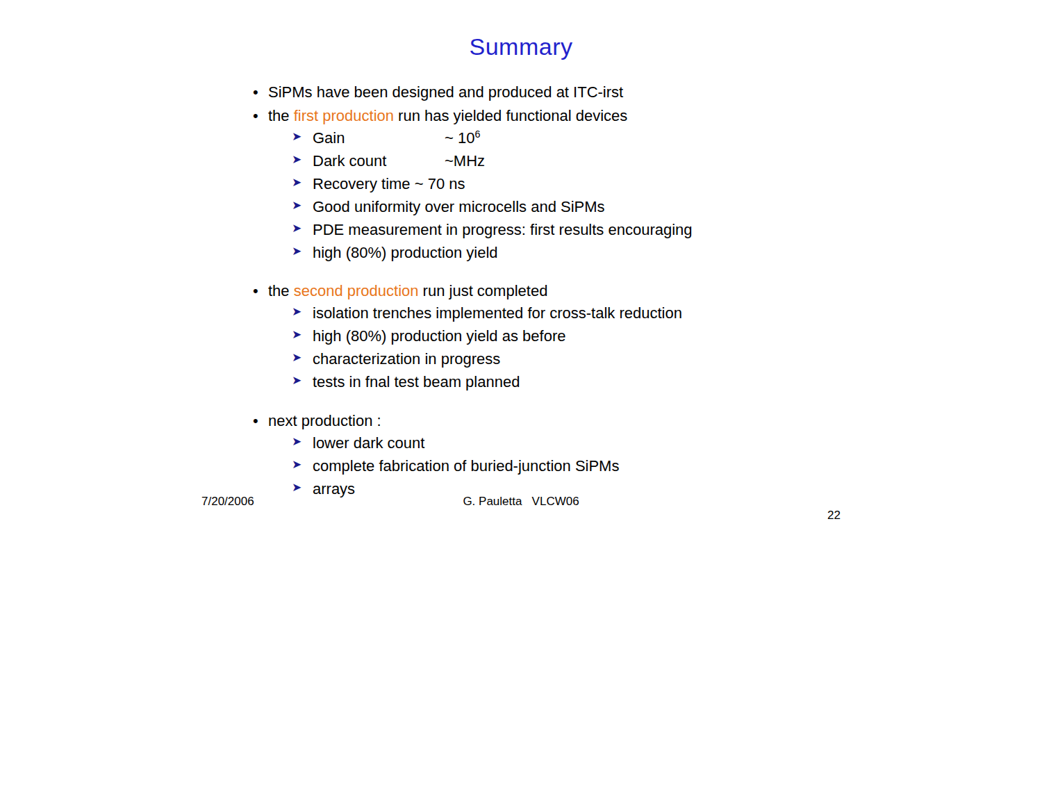Summary
SiPMs have been designed and produced at ITC-irst
the first production run has yielded functional devices
Gain~ 106
Dark count~MHz
Recovery time ~ 70 ns
Good uniformity over microcells and SiPMs
PDE measurement in progress: first results encouraging
high (80%) production yield
the second production run just completed
isolation trenches implemented for cross-talk reduction
high (80%) production yield as before
characterization in progress
tests in fnal test beam planned
next production :
lower dark count
complete fabrication of buried-junction SiPMs
arrays
7/20/2006 G. Pauletta VLCW06 22